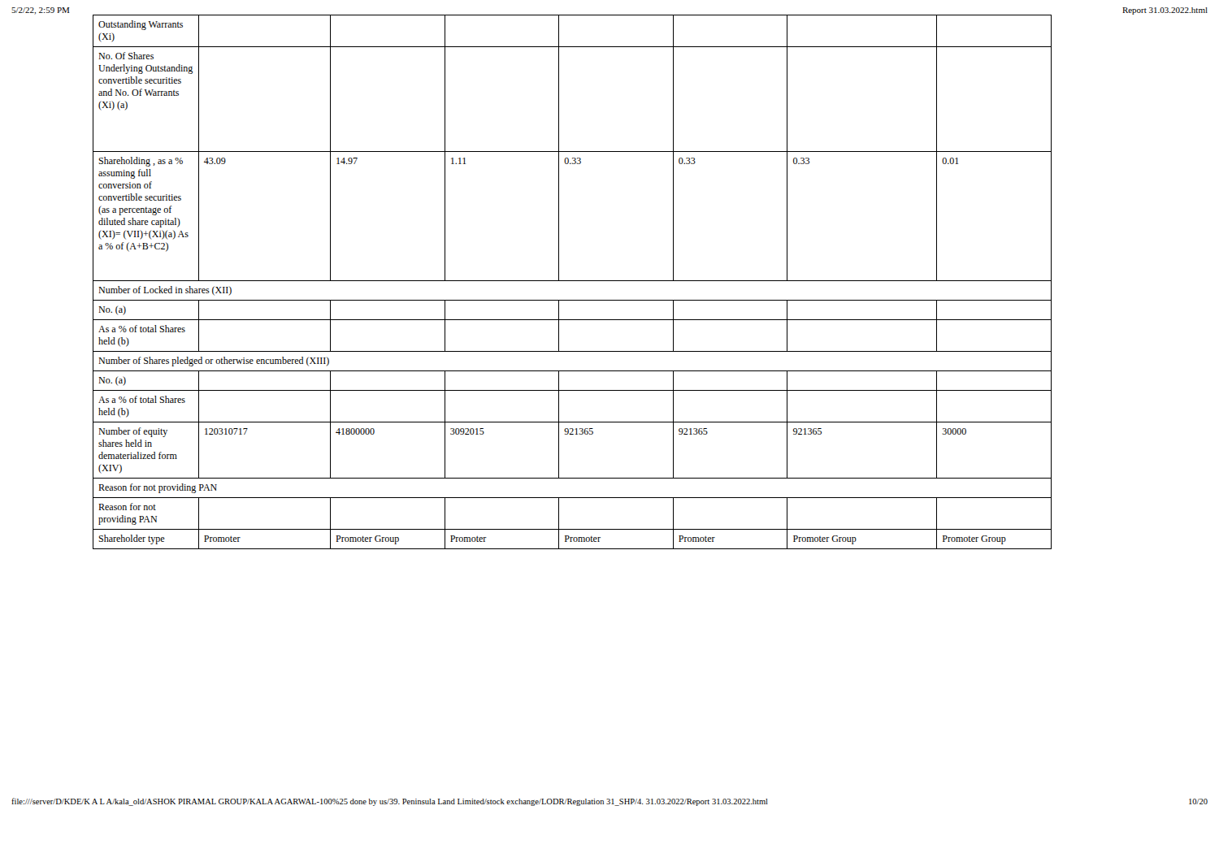5/2/22, 2:59 PM
Report 31.03.2022.html
| Outstanding Warrants (Xi) | | | | | | | |
| No. Of Shares Underlying Outstanding convertible securities and No. Of Warrants (Xi) (a) | | | | | | | |
| Shareholding , as a % assuming full conversion of convertible securities (as a percentage of diluted share capital) (XI)= (VII)+(Xi)(a) As a % of (A+B+C2) | 43.09 | 14.97 | 1.11 | 0.33 | 0.33 | 0.33 | 0.01 |
| Number of Locked in shares (XII) |
| No. (a) | | | | | | | |
| As a % of total Shares held (b) | | | | | | | |
| Number of Shares pledged or otherwise encumbered (XIII) |
| No. (a) | | | | | | | |
| As a % of total Shares held (b) | | | | | | | |
| Number of equity shares held in dematerialized form (XIV) | 120310717 | 41800000 | 3092015 | 921365 | 921365 | 921365 | 30000 |
| Reason for not providing PAN |
| Reason for not providing PAN | | | | | | | |
| Shareholder type | Promoter | Promoter Group | Promoter | Promoter | Promoter | Promoter Group | Promoter Group |
file:///server/D/KDE/K A L A/kala_old/ASHOK PIRAMAL GROUP/KALA AGARWAL-100%25 done by us/39. Peninsula Land Limited/stock exchange/LODR/Regulation 31_SHP/4. 31.03.2022/Report 31.03.2022.html
10/20